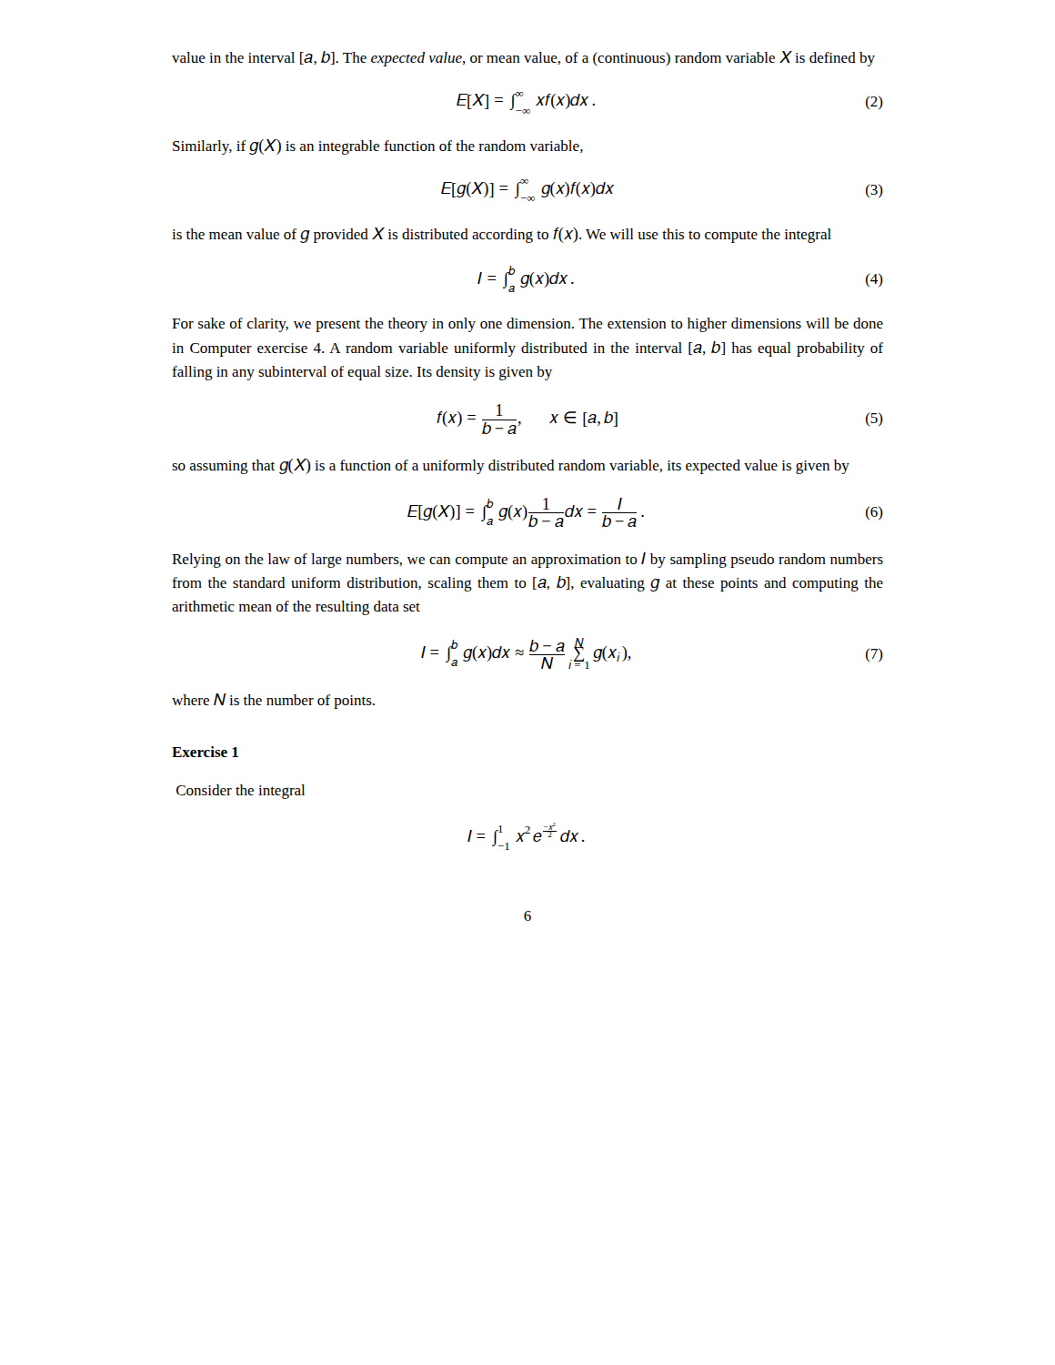value in the interval [a, b]. The expected value, or mean value, of a (continuous) random variable X is defined by
E[X] = ∫ −∞ ∞ xf(x)dx.
(2)
Similarly, if g(X) is an integrable function of the random variable,
E[g(X)] = ∫ −∞ ∞ g(x)f(x)dx
(3)
is the mean value of g provided X is distributed according to f(x). We will use this to compute the integral
I = ∫ a b g(x)dx.
(4)
For sake of clarity, we present the theory in only one dimension. The extension to higher dimensions will be done in Computer exercise 4. A random variable uniformly distributed in the interval [a, b] has equal probability of falling in any subinterval of equal size. Its density is given by
f(x) = 1 b−a , x∈[a,b]
(5)
so assuming that g(X) is a function of a uniformly distributed random variable, its expected value is given by
E[g(X)] = ∫ a b g(x) 1 b−a dx = I b−a .
(6)
Relying on the law of large numbers, we can compute an approximation to I by sampling pseudo random numbers from the standard uniform distribution, scaling them to [a, b], evaluating g at these points and computing the arithmetic mean of the resulting data set
I = ∫ a b g(x)dx ≈ b−a N ∑ i=1 N g(xi),
(7)
where N is the number of points.
Exercise 1
Consider the integral
I = ∫ −1 1 x2 e −x2 2 dx.
6